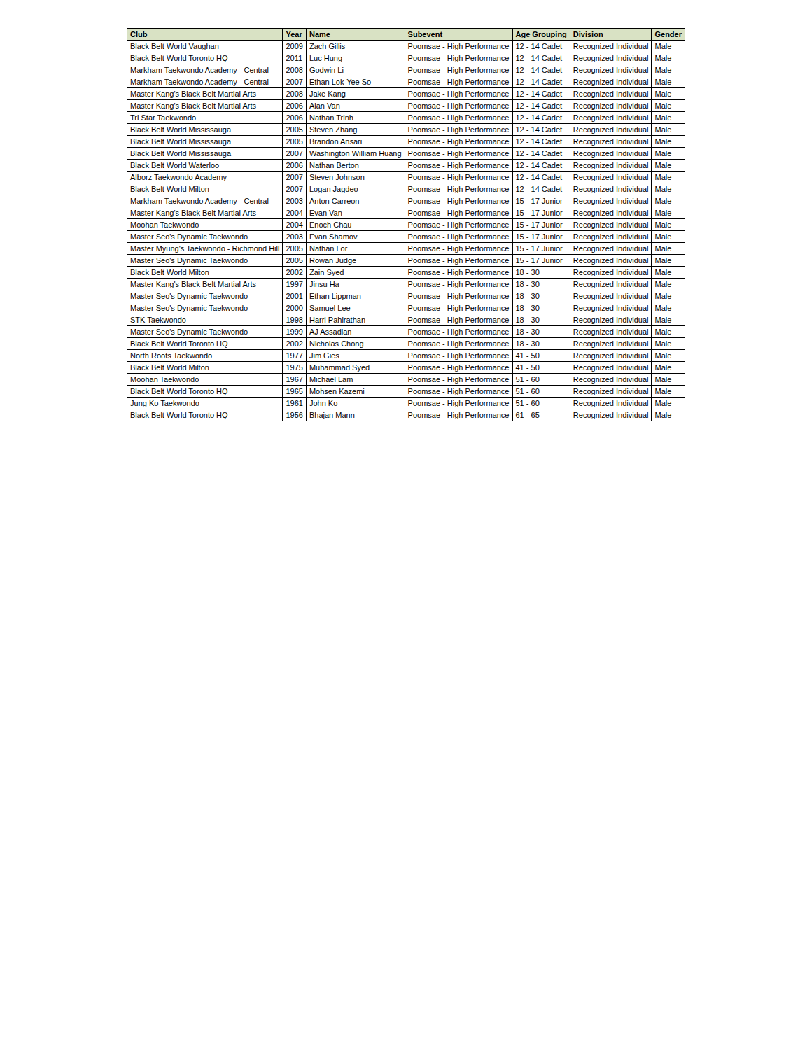Poomsae High Performance recognized individual participants
| Club | Year | Name | Subevent | Age Grouping | Division | Gender |
| --- | --- | --- | --- | --- | --- | --- |
| Black Belt World Vaughan | 2009 | Zach Gillis | Poomsae - High Performance | 12 - 14 Cadet | Recognized Individual | Male |
| Black Belt World Toronto HQ | 2011 | Luc Hung | Poomsae - High Performance | 12 - 14 Cadet | Recognized Individual | Male |
| Markham Taekwondo Academy - Central | 2008 | Godwin Li | Poomsae - High Performance | 12 - 14 Cadet | Recognized Individual | Male |
| Markham Taekwondo Academy - Central | 2007 | Ethan Lok-Yee So | Poomsae - High Performance | 12 - 14 Cadet | Recognized Individual | Male |
| Master Kang's Black Belt Martial Arts | 2008 | Jake Kang | Poomsae - High Performance | 12 - 14 Cadet | Recognized Individual | Male |
| Master Kang's Black Belt Martial Arts | 2006 | Alan Van | Poomsae - High Performance | 12 - 14 Cadet | Recognized Individual | Male |
| Tri Star Taekwondo | 2006 | Nathan Trinh | Poomsae - High Performance | 12 - 14 Cadet | Recognized Individual | Male |
| Black Belt World Mississauga | 2005 | Steven Zhang | Poomsae - High Performance | 12 - 14 Cadet | Recognized Individual | Male |
| Black Belt World Mississauga | 2005 | Brandon Ansari | Poomsae - High Performance | 12 - 14 Cadet | Recognized Individual | Male |
| Black Belt World Mississauga | 2007 | Washington William Huang | Poomsae - High Performance | 12 - 14 Cadet | Recognized Individual | Male |
| Black Belt World Waterloo | 2006 | Nathan Berton | Poomsae - High Performance | 12 - 14 Cadet | Recognized Individual | Male |
| Alborz Taekwondo Academy | 2007 | Steven Johnson | Poomsae - High Performance | 12 - 14 Cadet | Recognized Individual | Male |
| Black Belt World Milton | 2007 | Logan Jagdeo | Poomsae - High Performance | 12 - 14 Cadet | Recognized Individual | Male |
| Markham Taekwondo Academy - Central | 2003 | Anton Carreon | Poomsae - High Performance | 15 - 17 Junior | Recognized Individual | Male |
| Master Kang's Black Belt Martial Arts | 2004 | Evan Van | Poomsae - High Performance | 15 - 17 Junior | Recognized Individual | Male |
| Moohan Taekwondo | 2004 | Enoch Chau | Poomsae - High Performance | 15 - 17 Junior | Recognized Individual | Male |
| Master Seo's Dynamic Taekwondo | 2003 | Evan Shamov | Poomsae - High Performance | 15 - 17 Junior | Recognized Individual | Male |
| Master Myung's Taekwondo - Richmond Hill | 2005 | Nathan Lor | Poomsae - High Performance | 15 - 17 Junior | Recognized Individual | Male |
| Master Seo's Dynamic Taekwondo | 2005 | Rowan Judge | Poomsae - High Performance | 15 - 17 Junior | Recognized Individual | Male |
| Black Belt World Milton | 2002 | Zain Syed | Poomsae - High Performance | 18 - 30 | Recognized Individual | Male |
| Master Kang's Black Belt Martial Arts | 1997 | Jinsu Ha | Poomsae - High Performance | 18 - 30 | Recognized Individual | Male |
| Master Seo's Dynamic Taekwondo | 2001 | Ethan Lippman | Poomsae - High Performance | 18 - 30 | Recognized Individual | Male |
| Master Seo's Dynamic Taekwondo | 2000 | Samuel Lee | Poomsae - High Performance | 18 - 30 | Recognized Individual | Male |
| STK Taekwondo | 1998 | Harri Pahirathan | Poomsae - High Performance | 18 - 30 | Recognized Individual | Male |
| Master Seo's Dynamic Taekwondo | 1999 | AJ Assadian | Poomsae - High Performance | 18 - 30 | Recognized Individual | Male |
| Black Belt World Toronto HQ | 2002 | Nicholas Chong | Poomsae - High Performance | 18 - 30 | Recognized Individual | Male |
| North Roots Taekwondo | 1977 | Jim Gies | Poomsae - High Performance | 41 - 50 | Recognized Individual | Male |
| Black Belt World Milton | 1975 | Muhammad Syed | Poomsae - High Performance | 41 - 50 | Recognized Individual | Male |
| Moohan Taekwondo | 1967 | Michael Lam | Poomsae - High Performance | 51 - 60 | Recognized Individual | Male |
| Black Belt World Toronto HQ | 1965 | Mohsen Kazemi | Poomsae - High Performance | 51 - 60 | Recognized Individual | Male |
| Jung Ko Taekwondo | 1961 | John Ko | Poomsae - High Performance | 51 - 60 | Recognized Individual | Male |
| Black Belt World Toronto HQ | 1956 | Bhajan Mann | Poomsae - High Performance | 61 - 65 | Recognized Individual | Male |